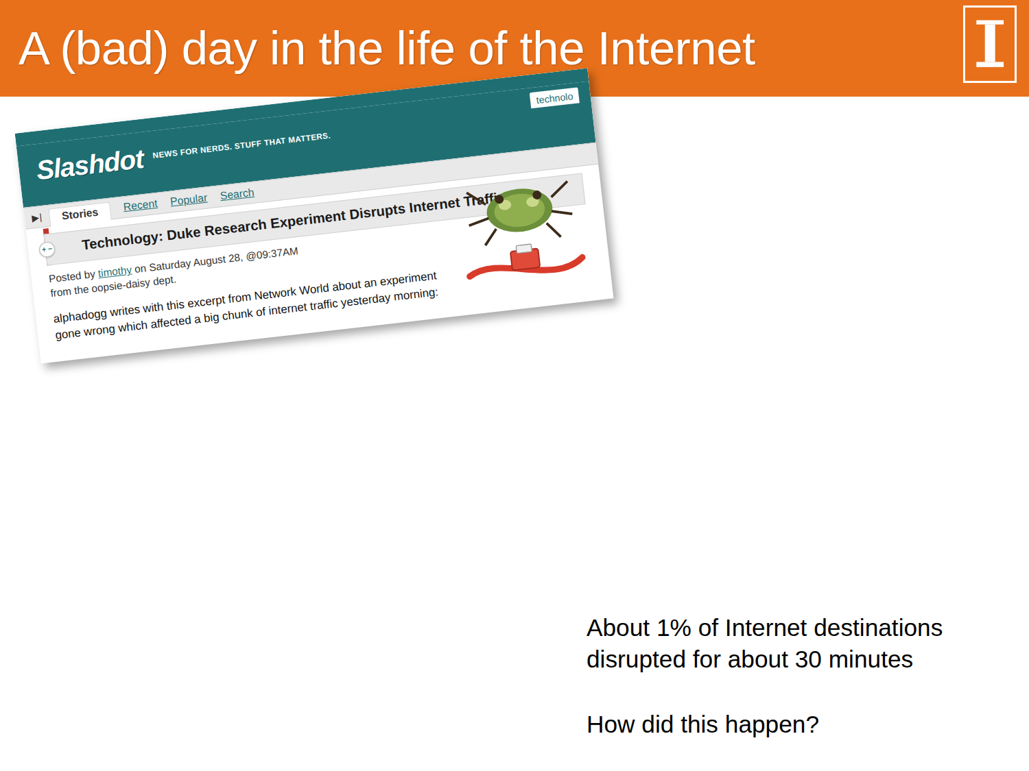A (bad) day in the life of the Internet
Slashdot NEWS FOR NERDS. STUFF THAT MATTERS. technolo
▶| Stories Recent Popular Search
+ − Technology: Duke Research Experiment Disrupts Internet Traffic
Posted by timothy on Saturday August 28, @09:37AM
from the oopsie-daisy dept.
alphadogg writes with this excerpt from Network World about an experiment gone wrong which affected a big chunk of internet traffic yesterday morning:
About 1% of Internet destinations disrupted for about 30 minutes
How did this happen?